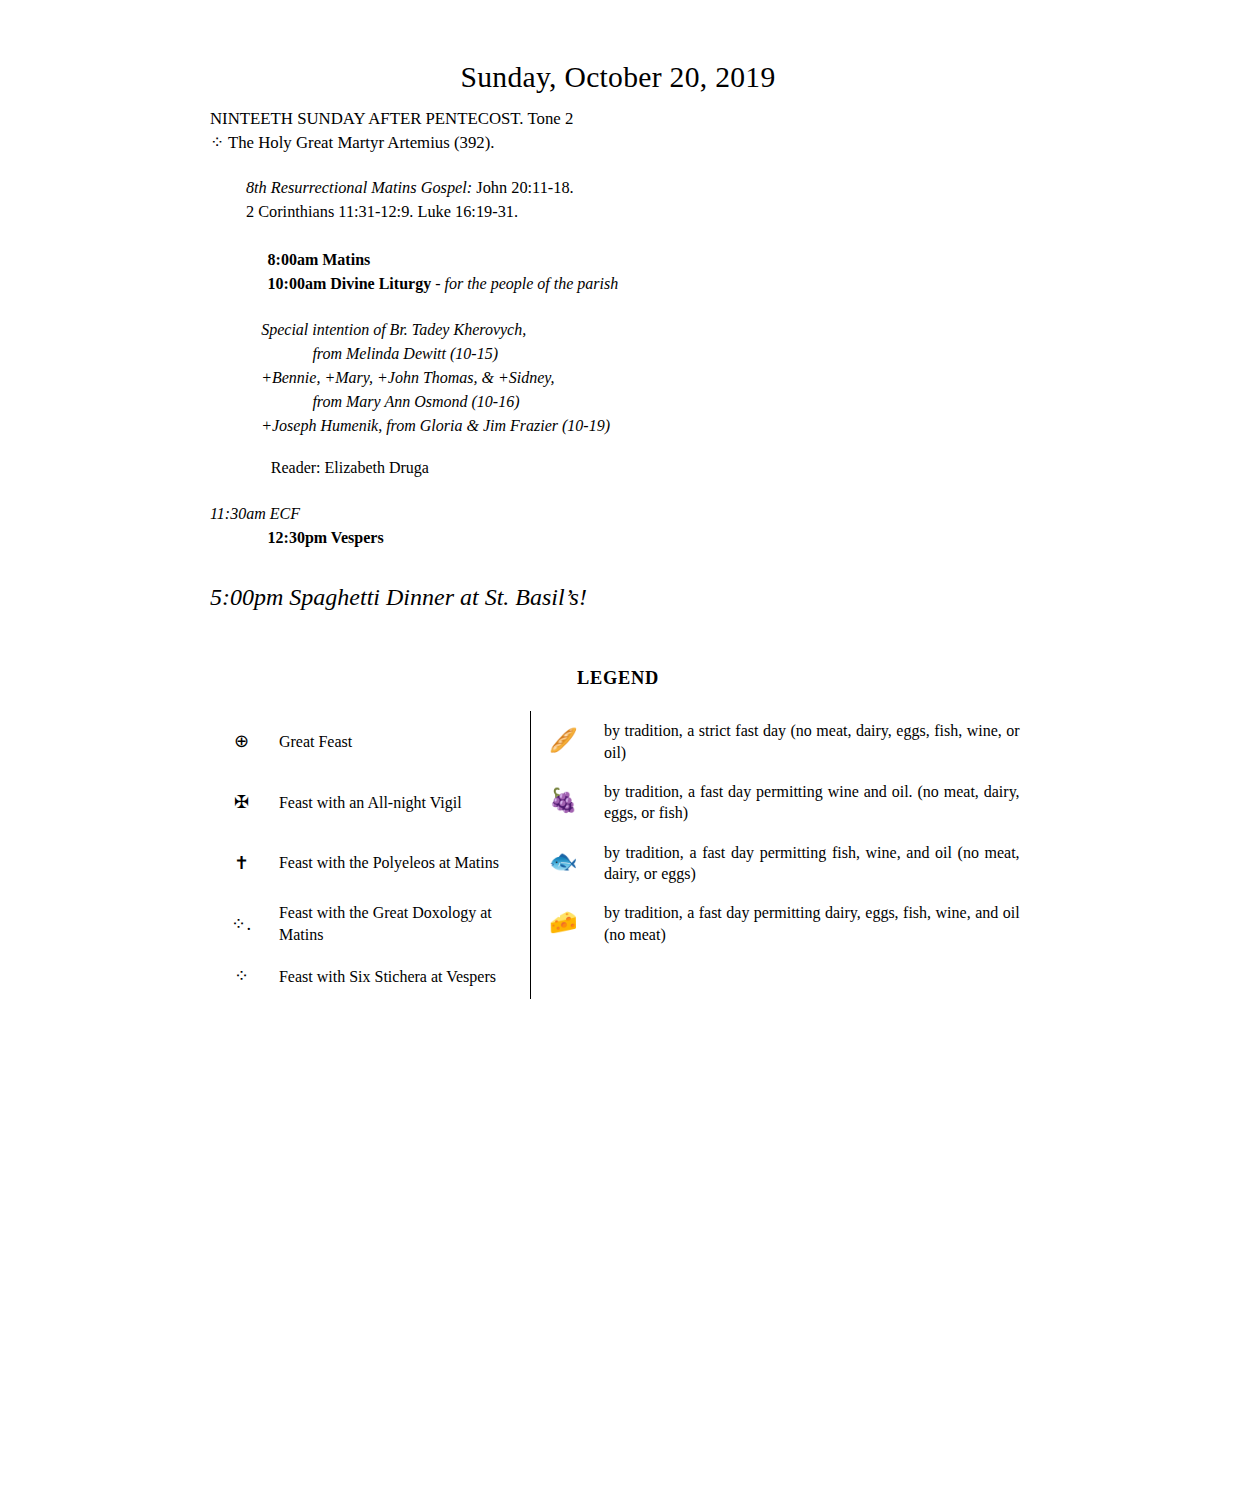Sunday, October 20, 2019
NINTEETH SUNDAY AFTER PENTECOST. Tone 2
⁘ The Holy Great Martyr Artemius (392).
8th Resurrectional Matins Gospel: John 20:11-18.
2 Corinthians 11:31-12:9. Luke 16:19-31.
8:00am Matins
10:00am Divine Liturgy - for the people of the parish
Special intention of Br. Tadey Kherovych,
from Melinda Dewitt (10-15)
+Bennie, +Mary, +John Thomas, & +Sidney,
from Mary Ann Osmond (10-16)
+Joseph Humenik, from Gloria & Jim Frazier (10-19)
Reader: Elizabeth Druga
11:30am ECF
12:30pm Vespers
5:00pm Spaghetti Dinner at St. Basil’s!
LEGEND
| ⊕ | Great Feast | | 🥖 | by tradition, a strict fast day (no meat, dairy, eggs, fish, wine, or oil) |
| ✠ | Feast with an All-night Vigil | 🍇 | by tradition, a fast day permitting wine and oil. (no meat, dairy, eggs, or fish) |
| ✝ | Feast with the Polyeleos at Matins | 🐟 | by tradition, a fast day permitting fish, wine, and oil (no meat, dairy, or eggs) |
| ⁘. | Feast with the Great Doxology at Matins | 🧀 | by tradition, a fast day permitting dairy, eggs, fish, wine, and oil (no meat) |
| ⁘ | Feast with Six Stichera at Vespers | | |